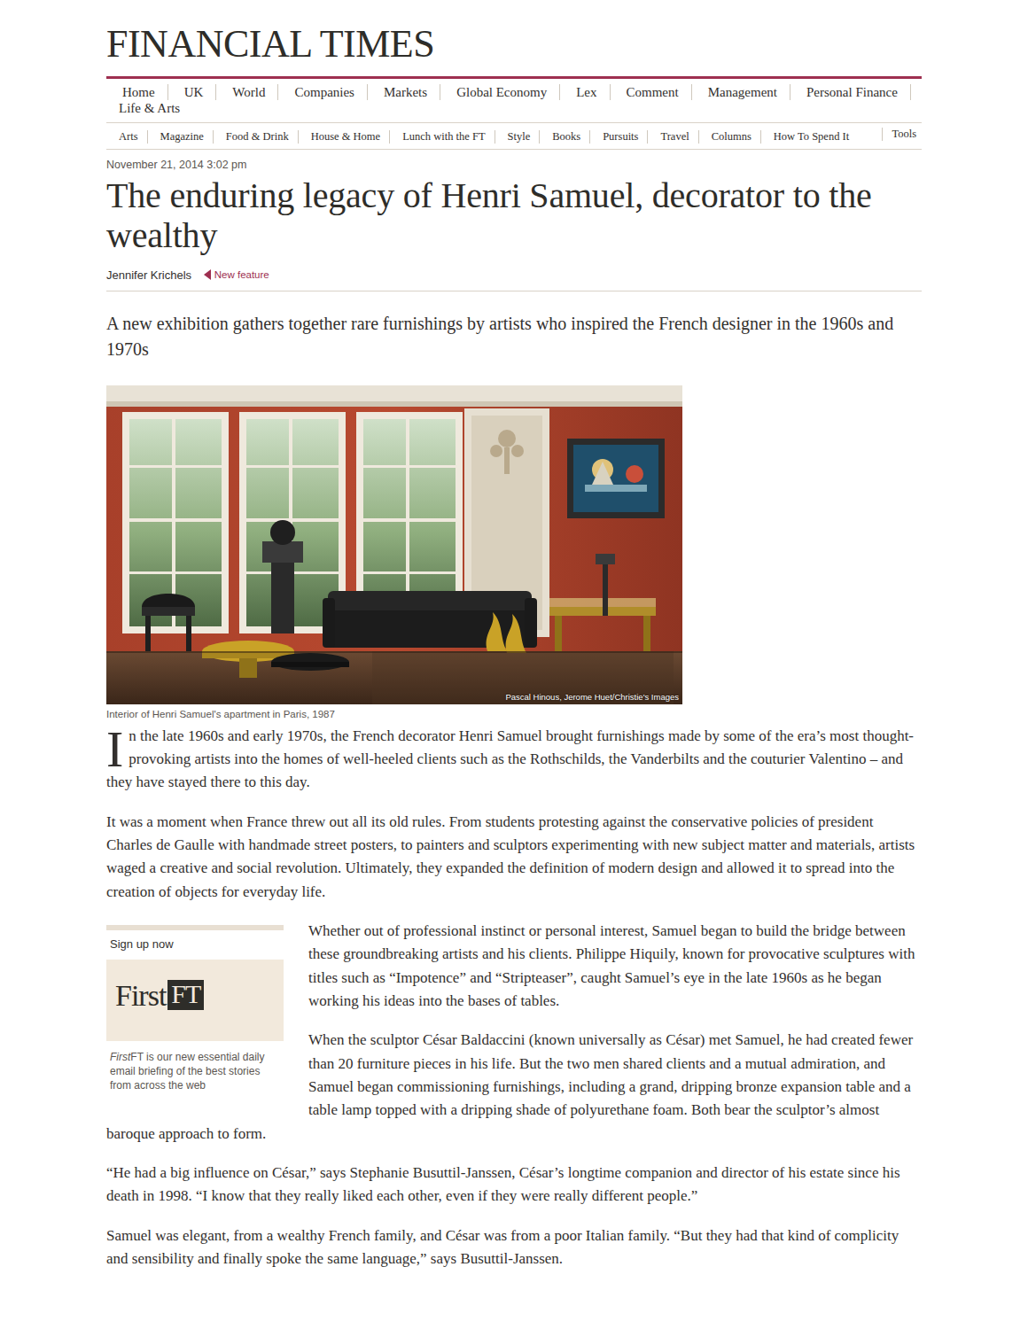FINANCIAL TIMES
Home
UK
World
Companies
Markets
Global Economy
Lex
Comment
Management
Personal Finance
Life & Arts
Arts
Magazine
Food & Drink
House & Home
Lunch with the FT
Style
Books
Pursuits
Travel
Columns
How To Spend It
Tools
November 21, 2014 3:02 pm
The enduring legacy of Henri Samuel, decorator to the wealthy
Jennifer Krichels New feature
A new exhibition gathers together rare furnishings by artists who inspired the French designer in the 1960s and 1970s
Pascal Hinous, Jerome Huet/Christie's Images
Interior of Henri Samuel's apartment in Paris, 1987
In the late 1960s and early 1970s, the French decorator Henri Samuel brought furnishings made by some of the era’s most thought-provoking artists into the homes of well-heeled clients such as the Rothschilds, the Vanderbilts and the couturier Valentino – and they have stayed there to this day.
It was a moment when France threw out all its old rules. From students protesting against the conservative policies of president Charles de Gaulle with handmade street posters, to painters and sculptors experimenting with new subject matter and materials, artists waged a creative and social revolution. Ultimately, they expanded the definition of modern design and allowed it to spread into the creation of objects for everyday life.
Sign up now
FirstFT
First FT is our new essential daily email briefing of the best stories from across the web
Whether out of professional instinct or personal interest, Samuel began to build the bridge between these groundbreaking artists and his clients. Philippe Hiquily, known for provocative sculptures with titles such as “Impotence” and “Stripteaser”, caught Samuel’s eye in the late 1960s as he began working his ideas into the bases of tables.
When the sculptor César Baldaccini (known universally as César) met Samuel, he had created fewer than 20 furniture pieces in his life. But the two men shared clients and a mutual admiration, and Samuel began commissioning furnishings, including a grand, dripping bronze expansion table and a table lamp topped with a dripping shade of polyurethane foam. Both bear the sculptor’s almost baroque approach to form.
“He had a big influence on César,” says Stephanie Busuttil-Janssen, César’s longtime companion and director of his estate since his death in 1998. “I know that they really liked each other, even if they were really different people.”
Samuel was elegant, from a wealthy French family, and César was from a poor Italian family. “But they had that kind of complicity and sensibility and finally spoke the same language,” says Busuttil-Janssen.